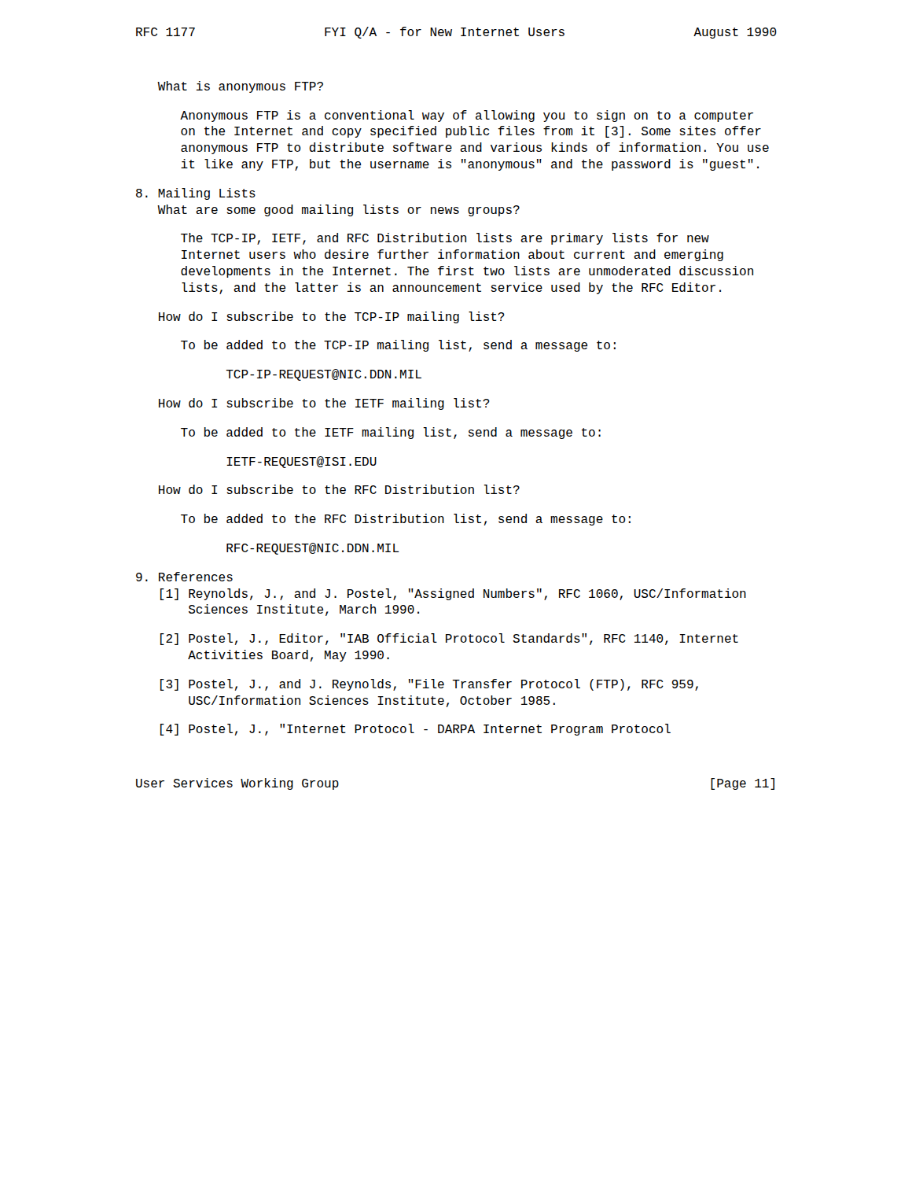RFC 1177 FYI Q/A - for New Internet Users August 1990
What is anonymous FTP?
Anonymous FTP is a conventional way of allowing you to sign on to a computer on the Internet and copy specified public files from it [3]. Some sites offer anonymous FTP to distribute software and various kinds of information. You use it like any FTP, but the username is "anonymous" and the password is "guest".
8. Mailing Lists
What are some good mailing lists or news groups?
The TCP-IP, IETF, and RFC Distribution lists are primary lists for new Internet users who desire further information about current and emerging developments in the Internet. The first two lists are unmoderated discussion lists, and the latter is an announcement service used by the RFC Editor.
How do I subscribe to the TCP-IP mailing list?
To be added to the TCP-IP mailing list, send a message to:
TCP-IP-REQUEST@NIC.DDN.MIL
How do I subscribe to the IETF mailing list?
To be added to the IETF mailing list, send a message to:
IETF-REQUEST@ISI.EDU
How do I subscribe to the RFC Distribution list?
To be added to the RFC Distribution list, send a message to:
RFC-REQUEST@NIC.DDN.MIL
9. References
[1] Reynolds, J., and J. Postel, "Assigned Numbers", RFC 1060, USC/Information Sciences Institute, March 1990.
[2] Postel, J., Editor, "IAB Official Protocol Standards", RFC 1140, Internet Activities Board, May 1990.
[3] Postel, J., and J. Reynolds, "File Transfer Protocol (FTP), RFC 959, USC/Information Sciences Institute, October 1985.
[4] Postel, J., "Internet Protocol - DARPA Internet Program Protocol
User Services Working Group [Page 11]